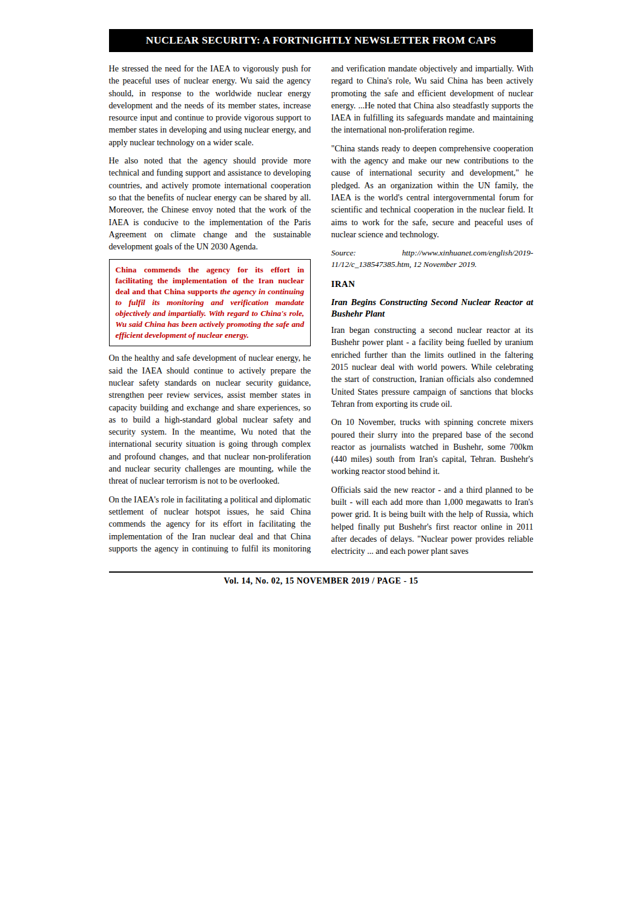NUCLEAR SECURITY: A FORTNIGHTLY NEWSLETTER FROM CAPS
He stressed the need for the IAEA to vigorously push for the peaceful uses of nuclear energy. Wu said the agency should, in response to the worldwide nuclear energy development and the needs of its member states, increase resource input and continue to provide vigorous support to member states in developing and using nuclear energy, and apply nuclear technology on a wider scale.
He also noted that the agency should provide more technical and funding support and assistance to developing countries, and actively promote international cooperation so that the benefits of nuclear energy can be shared by all. Moreover, the Chinese envoy noted that the work of the IAEA is conducive to the implementation of the Paris Agreement on climate change and the sustainable development goals of the UN 2030 Agenda.
China commends the agency for its effort in facilitating the implementation of the Iran nuclear deal and that China supports the agency in continuing to fulfil its monitoring and verification mandate objectively and impartially. With regard to China's role, Wu said China has been actively promoting the safe and efficient development of nuclear energy.
On the healthy and safe development of nuclear energy, he said the IAEA should continue to actively prepare the nuclear safety standards on nuclear security guidance, strengthen peer review services, assist member states in capacity building and exchange and share experiences, so as to build a high-standard global nuclear safety and security system. In the meantime, Wu noted that the international security situation is going through complex and profound changes, and that nuclear non-proliferation and nuclear security challenges are mounting, while the threat of nuclear terrorism is not to be overlooked.
On the IAEA's role in facilitating a political and diplomatic settlement of nuclear hotspot issues, he said China commends the agency for its effort in facilitating the implementation of the Iran nuclear deal and that China supports the agency in continuing to fulfil its monitoring and verification mandate objectively and impartially. With regard to China's role, Wu said China has been actively promoting the safe and efficient development of nuclear energy. ...He noted that China also steadfastly supports the IAEA in fulfilling its safeguards mandate and maintaining the international non-proliferation regime.
"China stands ready to deepen comprehensive cooperation with the agency and make our new contributions to the cause of international security and development," he pledged. As an organization within the UN family, the IAEA is the world's central intergovernmental forum for scientific and technical cooperation in the nuclear field. It aims to work for the safe, secure and peaceful uses of nuclear science and technology.
Source: http://www.xinhuanet.com/english/2019-11/12/c_138547385.htm, 12 November 2019.
IRAN
Iran Begins Constructing Second Nuclear Reactor at Bushehr Plant
Iran began constructing a second nuclear reactor at its Bushehr power plant - a facility being fuelled by uranium enriched further than the limits outlined in the faltering 2015 nuclear deal with world powers. While celebrating the start of construction, Iranian officials also condemned United States pressure campaign of sanctions that blocks Tehran from exporting its crude oil.
On 10 November, trucks with spinning concrete mixers poured their slurry into the prepared base of the second reactor as journalists watched in Bushehr, some 700km (440 miles) south from Iran's capital, Tehran. Bushehr's working reactor stood behind it.
Officials said the new reactor - and a third planned to be built - will each add more than 1,000 megawatts to Iran's power grid. It is being built with the help of Russia, which helped finally put Bushehr's first reactor online in 2011 after decades of delays. "Nuclear power provides reliable electricity ... and each power plant saves
Vol. 14, No. 02, 15 NOVEMBER 2019 / PAGE - 15